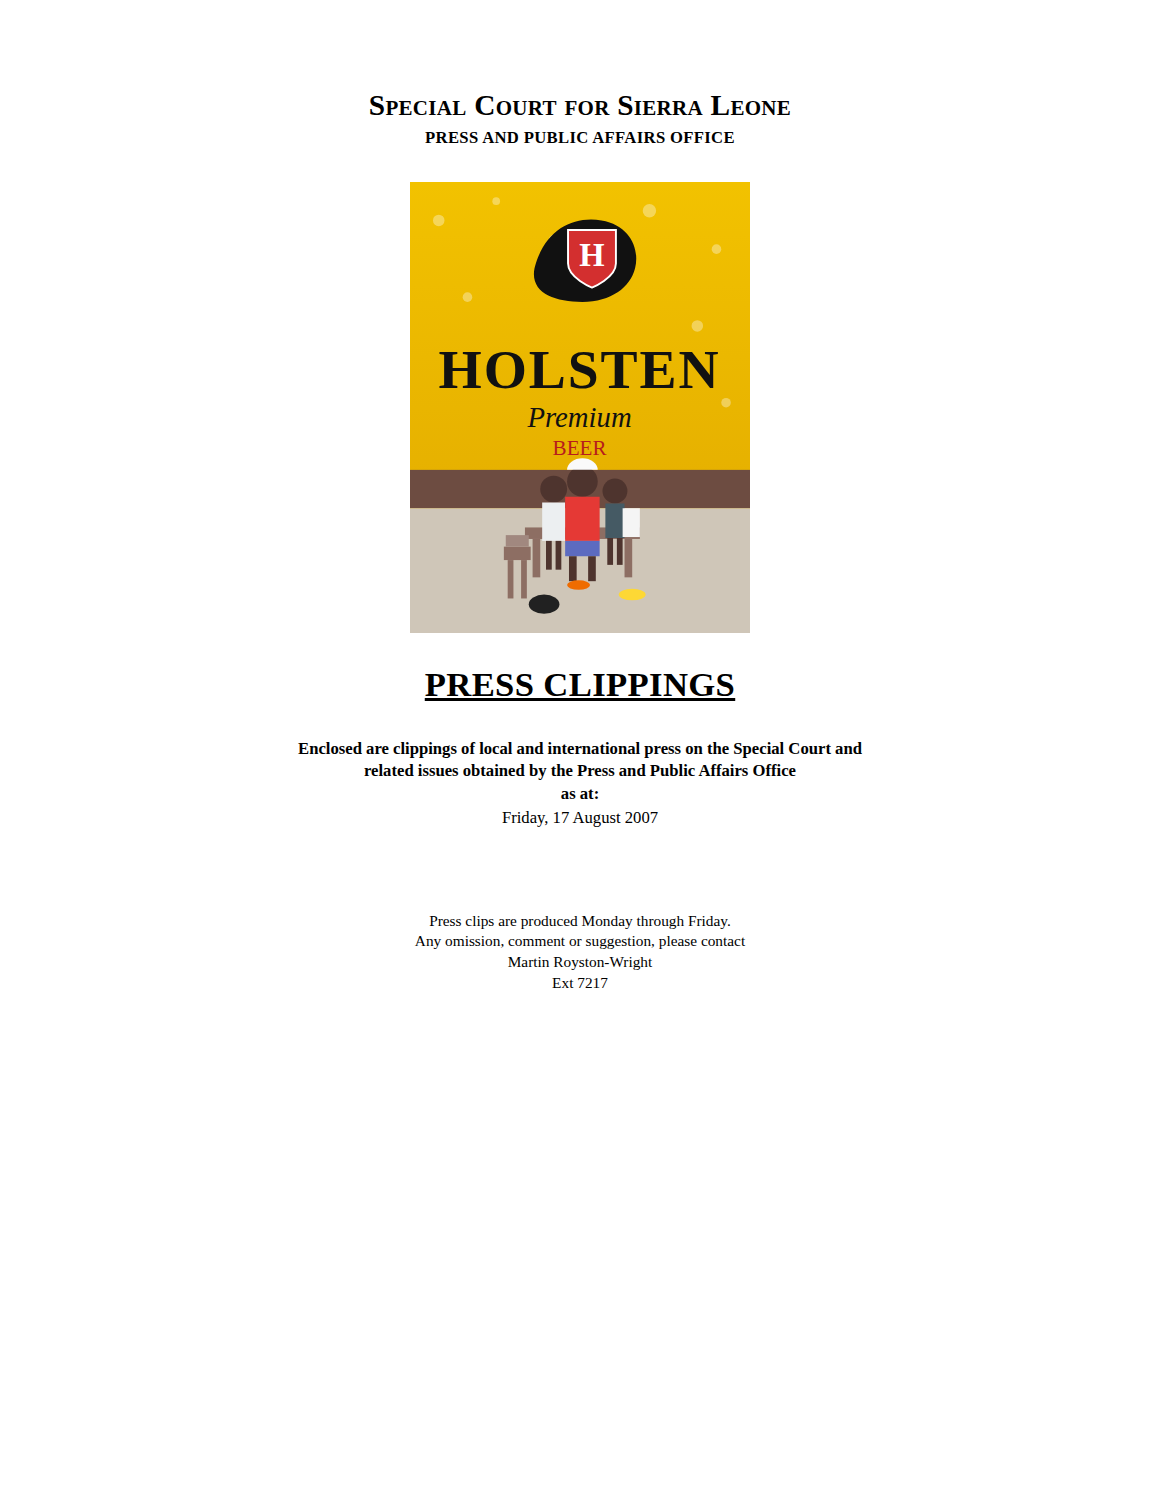Special Court for Sierra Leone
Press and Public Affairs Office
PRESS CLIPPINGS
Enclosed are clippings of local and international press on the Special Court and related issues obtained by the Press and Public Affairs Office as at:
Friday, 17 August 2007
Press clips are produced Monday through Friday.
Any omission, comment or suggestion, please contact
Martin Royston-Wright
Ext 7217